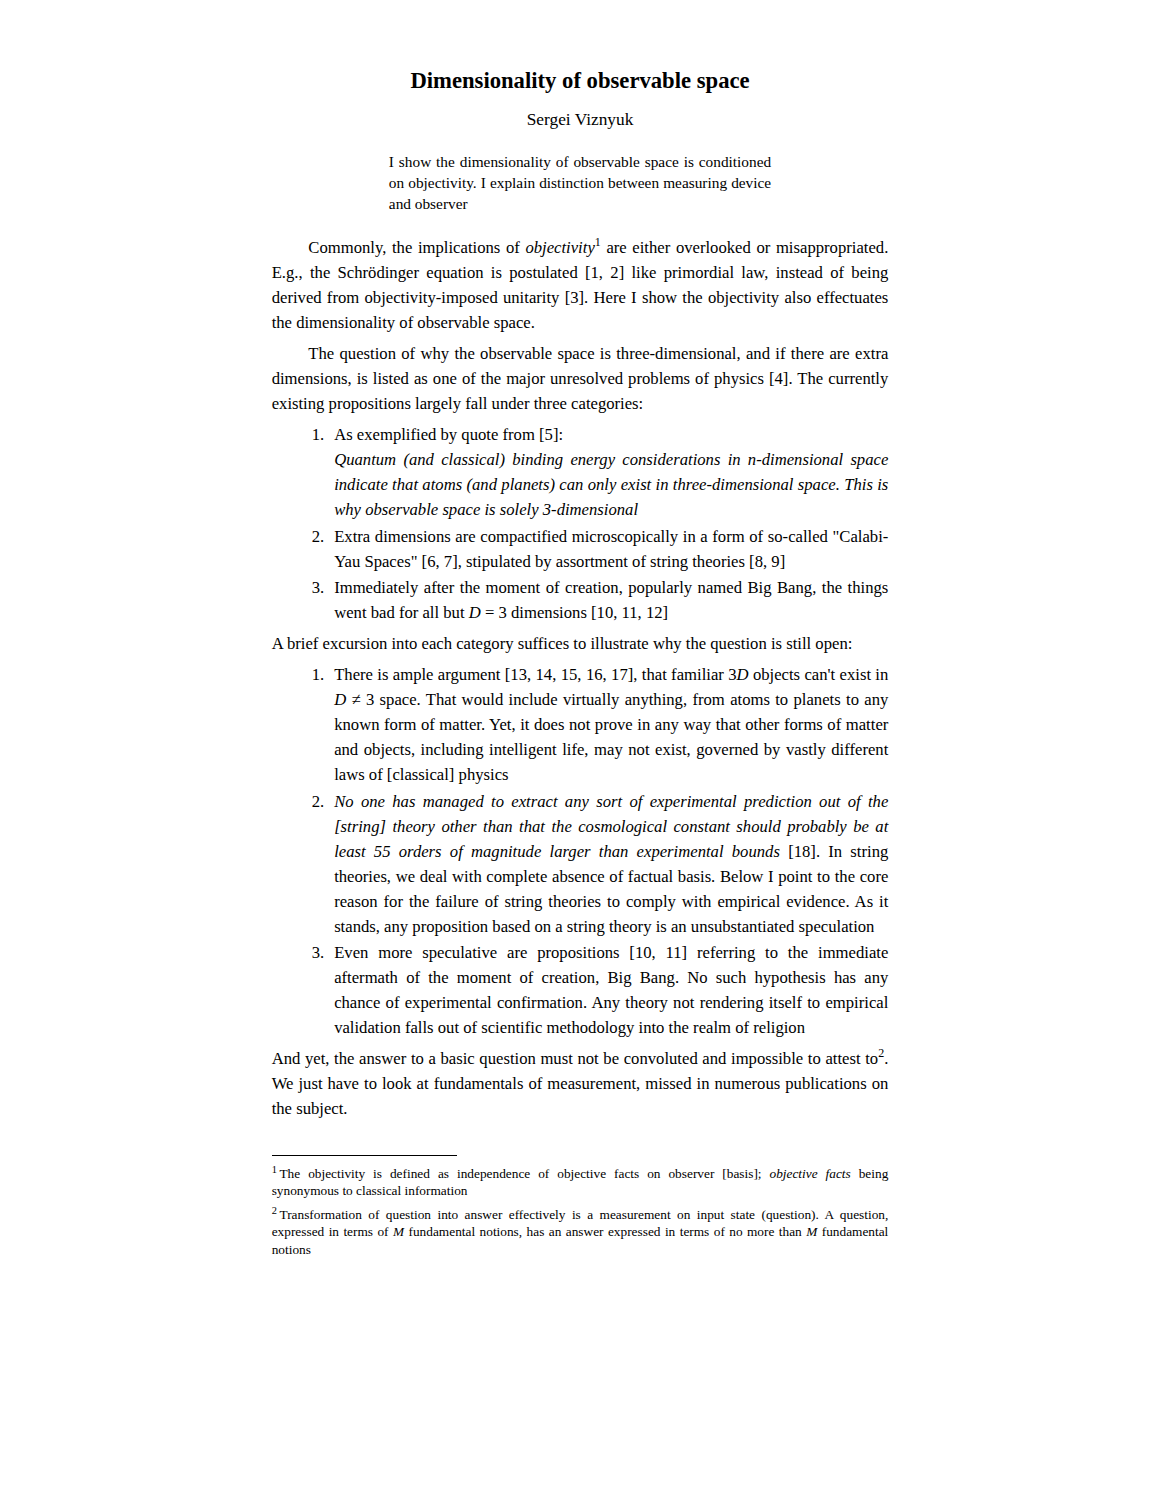Dimensionality of observable space
Sergei Viznyuk
I show the dimensionality of observable space is conditioned on objectivity. I explain distinction between measuring device and observer
Commonly, the implications of objectivity1 are either overlooked or misappropriated. E.g., the Schrödinger equation is postulated [1, 2] like primordial law, instead of being derived from objectivity-imposed unitarity [3]. Here I show the objectivity also effectuates the dimensionality of observable space.
The question of why the observable space is three-dimensional, and if there are extra dimensions, is listed as one of the major unresolved problems of physics [4]. The currently existing propositions largely fall under three categories:
As exemplified by quote from [5]:
Quantum (and classical) binding energy considerations in n-dimensional space indicate that atoms (and planets) can only exist in three-dimensional space. This is why observable space is solely 3-dimensional
Extra dimensions are compactified microscopically in a form of so-called "Calabi-Yau Spaces" [6, 7], stipulated by assortment of string theories [8, 9]
Immediately after the moment of creation, popularly named Big Bang, the things went bad for all but D = 3 dimensions [10, 11, 12]
A brief excursion into each category suffices to illustrate why the question is still open:
There is ample argument [13, 14, 15, 16, 17], that familiar 3D objects can't exist in D ≠ 3 space. That would include virtually anything, from atoms to planets to any known form of matter. Yet, it does not prove in any way that other forms of matter and objects, including intelligent life, may not exist, governed by vastly different laws of [classical] physics
No one has managed to extract any sort of experimental prediction out of the [string] theory other than that the cosmological constant should probably be at least 55 orders of magnitude larger than experimental bounds [18]. In string theories, we deal with complete absence of factual basis. Below I point to the core reason for the failure of string theories to comply with empirical evidence. As it stands, any proposition based on a string theory is an unsubstantiated speculation
Even more speculative are propositions [10, 11] referring to the immediate aftermath of the moment of creation, Big Bang. No such hypothesis has any chance of experimental confirmation. Any theory not rendering itself to empirical validation falls out of scientific methodology into the realm of religion
And yet, the answer to a basic question must not be convoluted and impossible to attest to2. We just have to look at fundamentals of measurement, missed in numerous publications on the subject.
1 The objectivity is defined as independence of objective facts on observer [basis]; objective facts being synonymous to classical information
2 Transformation of question into answer effectively is a measurement on input state (question). A question, expressed in terms of M fundamental notions, has an answer expressed in terms of no more than M fundamental notions